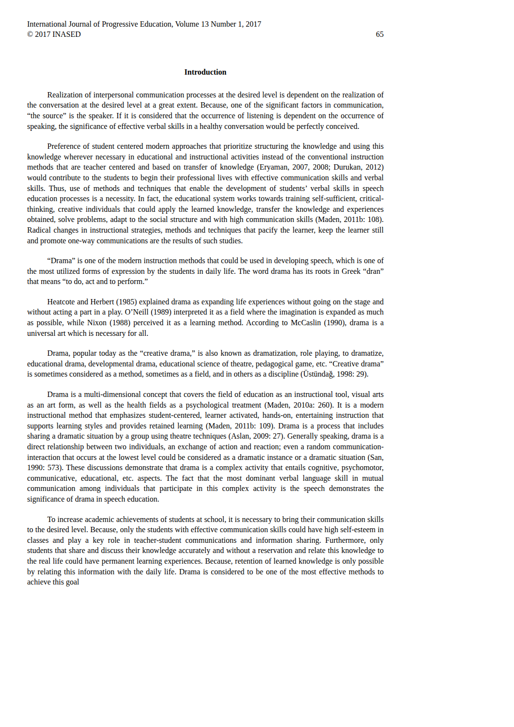International Journal of Progressive Education, Volume 13 Number 1, 2017 © 2017 INASED 65
Introduction
Realization of interpersonal communication processes at the desired level is dependent on the realization of the conversation at the desired level at a great extent. Because, one of the significant factors in communication, “the source” is the speaker. If it is considered that the occurrence of listening is dependent on the occurrence of speaking, the significance of effective verbal skills in a healthy conversation would be perfectly conceived.
Preference of student centered modern approaches that prioritize structuring the knowledge and using this knowledge wherever necessary in educational and instructional activities instead of the conventional instruction methods that are teacher centered and based on transfer of knowledge (Eryaman, 2007, 2008; Durukan, 2012) would contribute to the students to begin their professional lives with effective communication skills and verbal skills. Thus, use of methods and techniques that enable the development of students’ verbal skills in speech education processes is a necessity. In fact, the educational system works towards training self-sufficient, critical-thinking, creative individuals that could apply the learned knowledge, transfer the knowledge and experiences obtained, solve problems, adapt to the social structure and with high communication skills (Maden, 2011b: 108). Radical changes in instructional strategies, methods and techniques that pacify the learner, keep the learner still and promote one-way communications are the results of such studies.
“Drama” is one of the modern instruction methods that could be used in developing speech, which is one of the most utilized forms of expression by the students in daily life. The word drama has its roots in Greek “dran” that means “to do, act and to perform.”
Heatcote and Herbert (1985) explained drama as expanding life experiences without going on the stage and without acting a part in a play. O’Neill (1989) interpreted it as a field where the imagination is expanded as much as possible, while Nixon (1988) perceived it as a learning method. According to McCaslin (1990), drama is a universal art which is necessary for all.
Drama, popular today as the “creative drama,” is also known as dramatization, role playing, to dramatize, educational drama, developmental drama, educational science of theatre, pedagogical game, etc. “Creative drama” is sometimes considered as a method, sometimes as a field, and in others as a discipline (Üstündağ, 1998: 29).
Drama is a multi-dimensional concept that covers the field of education as an instructional tool, visual arts as an art form, as well as the health fields as a psychological treatment (Maden, 2010a: 260). It is a modern instructional method that emphasizes student-centered, learner activated, hands-on, entertaining instruction that supports learning styles and provides retained learning (Maden, 2011b: 109). Drama is a process that includes sharing a dramatic situation by a group using theatre techniques (Aslan, 2009: 27). Generally speaking, drama is a direct relationship between two individuals, an exchange of action and reaction; even a random communication-interaction that occurs at the lowest level could be considered as a dramatic instance or a dramatic situation (San, 1990: 573). These discussions demonstrate that drama is a complex activity that entails cognitive, psychomotor, communicative, educational, etc. aspects. The fact that the most dominant verbal language skill in mutual communication among individuals that participate in this complex activity is the speech demonstrates the significance of drama in speech education.
To increase academic achievements of students at school, it is necessary to bring their communication skills to the desired level. Because, only the students with effective communication skills could have high self-esteem in classes and play a key role in teacher-student communications and information sharing. Furthermore, only students that share and discuss their knowledge accurately and without a reservation and relate this knowledge to the real life could have permanent learning experiences. Because, retention of learned knowledge is only possible by relating this information with the daily life. Drama is considered to be one of the most effective methods to achieve this goal